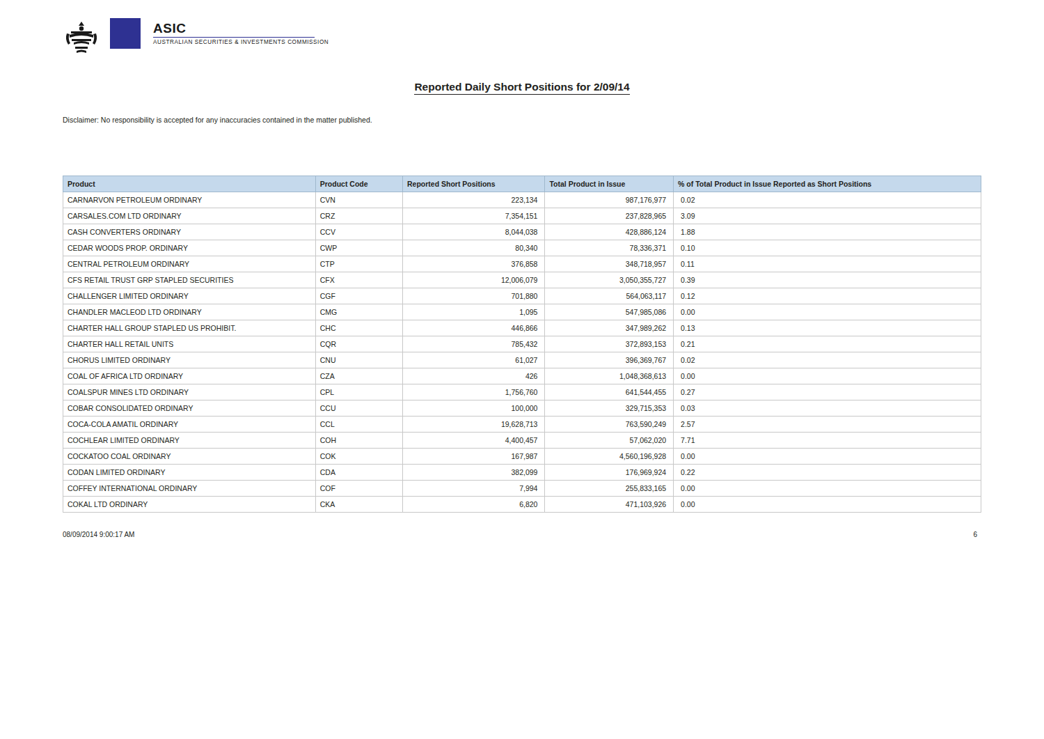ASIC
Australian Securities & Investments Commission
Reported Daily Short Positions for 2/09/14
Disclaimer: No responsibility is accepted for any inaccuracies contained in the matter published.
| Product | Product Code | Reported Short Positions | Total Product in Issue | % of Total Product in Issue Reported as Short Positions |
| --- | --- | --- | --- | --- |
| CARNARVON PETROLEUM ORDINARY | CVN | 223,134 | 987,176,977 | 0.02 |
| CARSALES.COM LTD ORDINARY | CRZ | 7,354,151 | 237,828,965 | 3.09 |
| CASH CONVERTERS ORDINARY | CCV | 8,044,038 | 428,886,124 | 1.88 |
| CEDAR WOODS PROP. ORDINARY | CWP | 80,340 | 78,336,371 | 0.10 |
| CENTRAL PETROLEUM ORDINARY | CTP | 376,858 | 348,718,957 | 0.11 |
| CFS RETAIL TRUST GRP STAPLED SECURITIES | CFX | 12,006,079 | 3,050,355,727 | 0.39 |
| CHALLENGER LIMITED ORDINARY | CGF | 701,880 | 564,063,117 | 0.12 |
| CHANDLER MACLEOD LTD ORDINARY | CMG | 1,095 | 547,985,086 | 0.00 |
| CHARTER HALL GROUP STAPLED US PROHIBIT. | CHC | 446,866 | 347,989,262 | 0.13 |
| CHARTER HALL RETAIL UNITS | CQR | 785,432 | 372,893,153 | 0.21 |
| CHORUS LIMITED ORDINARY | CNU | 61,027 | 396,369,767 | 0.02 |
| COAL OF AFRICA LTD ORDINARY | CZA | 426 | 1,048,368,613 | 0.00 |
| COALSPUR MINES LTD ORDINARY | CPL | 1,756,760 | 641,544,455 | 0.27 |
| COBAR CONSOLIDATED ORDINARY | CCU | 100,000 | 329,715,353 | 0.03 |
| COCA-COLA AMATIL ORDINARY | CCL | 19,628,713 | 763,590,249 | 2.57 |
| COCHLEAR LIMITED ORDINARY | COH | 4,400,457 | 57,062,020 | 7.71 |
| COCKATOO COAL ORDINARY | COK | 167,987 | 4,560,196,928 | 0.00 |
| CODAN LIMITED ORDINARY | CDA | 382,099 | 176,969,924 | 0.22 |
| COFFEY INTERNATIONAL ORDINARY | COF | 7,994 | 255,833,165 | 0.00 |
| COKAL LTD ORDINARY | CKA | 6,820 | 471,103,926 | 0.00 |
08/09/2014 9:00:17 AM
6